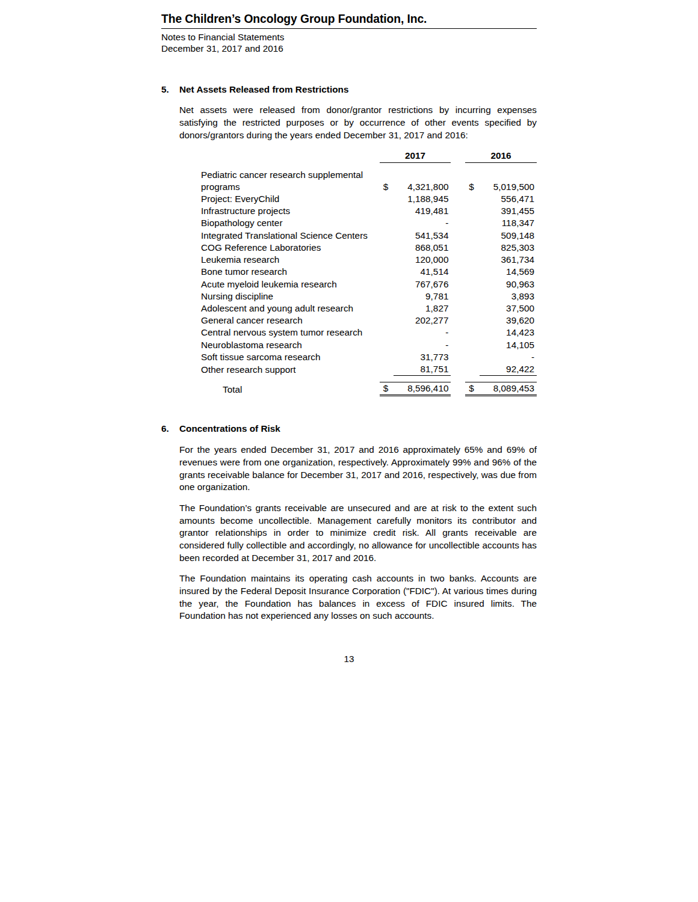The Children’s Oncology Group Foundation, Inc.
Notes to Financial Statements
December 31, 2017 and 2016
5. Net Assets Released from Restrictions
Net assets were released from donor/grantor restrictions by incurring expenses satisfying the restricted purposes or by occurrence of other events specified by donors/grantors during the years ended December 31, 2017 and 2016:
| | 2017 | | 2016 |
| Pediatric cancer research supplemental programs | $ | 4,321,800 | | $ | 5,019,500 |
| Project: EveryChild | | 1,188,945 | | | 556,471 |
| Infrastructure projects | | 419,481 | | | 391,455 |
| Biopathology center | | - | | | 118,347 |
| Integrated Translational Science Centers | | 541,534 | | | 509,148 |
| COG Reference Laboratories | | 868,051 | | | 825,303 |
| Leukemia research | | 120,000 | | | 361,734 |
| Bone tumor research | | 41,514 | | | 14,569 |
| Acute myeloid leukemia research | | 767,676 | | | 90,963 |
| Nursing discipline | | 9,781 | | | 3,893 |
| Adolescent and young adult research | | 1,827 | | | 37,500 |
| General cancer research | | 202,277 | | | 39,620 |
| Central nervous system tumor research | | - | | | 14,423 |
| Neuroblastoma research | | - | | | 14,105 |
| Soft tissue sarcoma research | | 31,773 | | | - |
| Other research support | | 81,751 | | | 92,422 |
| Total | $ | 8,596,410 | | $ | 8,089,453 |
6. Concentrations of Risk
For the years ended December 31, 2017 and 2016 approximately 65% and 69% of revenues were from one organization, respectively. Approximately 99% and 96% of the grants receivable balance for December 31, 2017 and 2016, respectively, was due from one organization.
The Foundation’s grants receivable are unsecured and are at risk to the extent such amounts become uncollectible. Management carefully monitors its contributor and grantor relationships in order to minimize credit risk. All grants receivable are considered fully collectible and accordingly, no allowance for uncollectible accounts has been recorded at December 31, 2017 and 2016.
The Foundation maintains its operating cash accounts in two banks. Accounts are insured by the Federal Deposit Insurance Corporation ("FDIC"). At various times during the year, the Foundation has balances in excess of FDIC insured limits. The Foundation has not experienced any losses on such accounts.
13